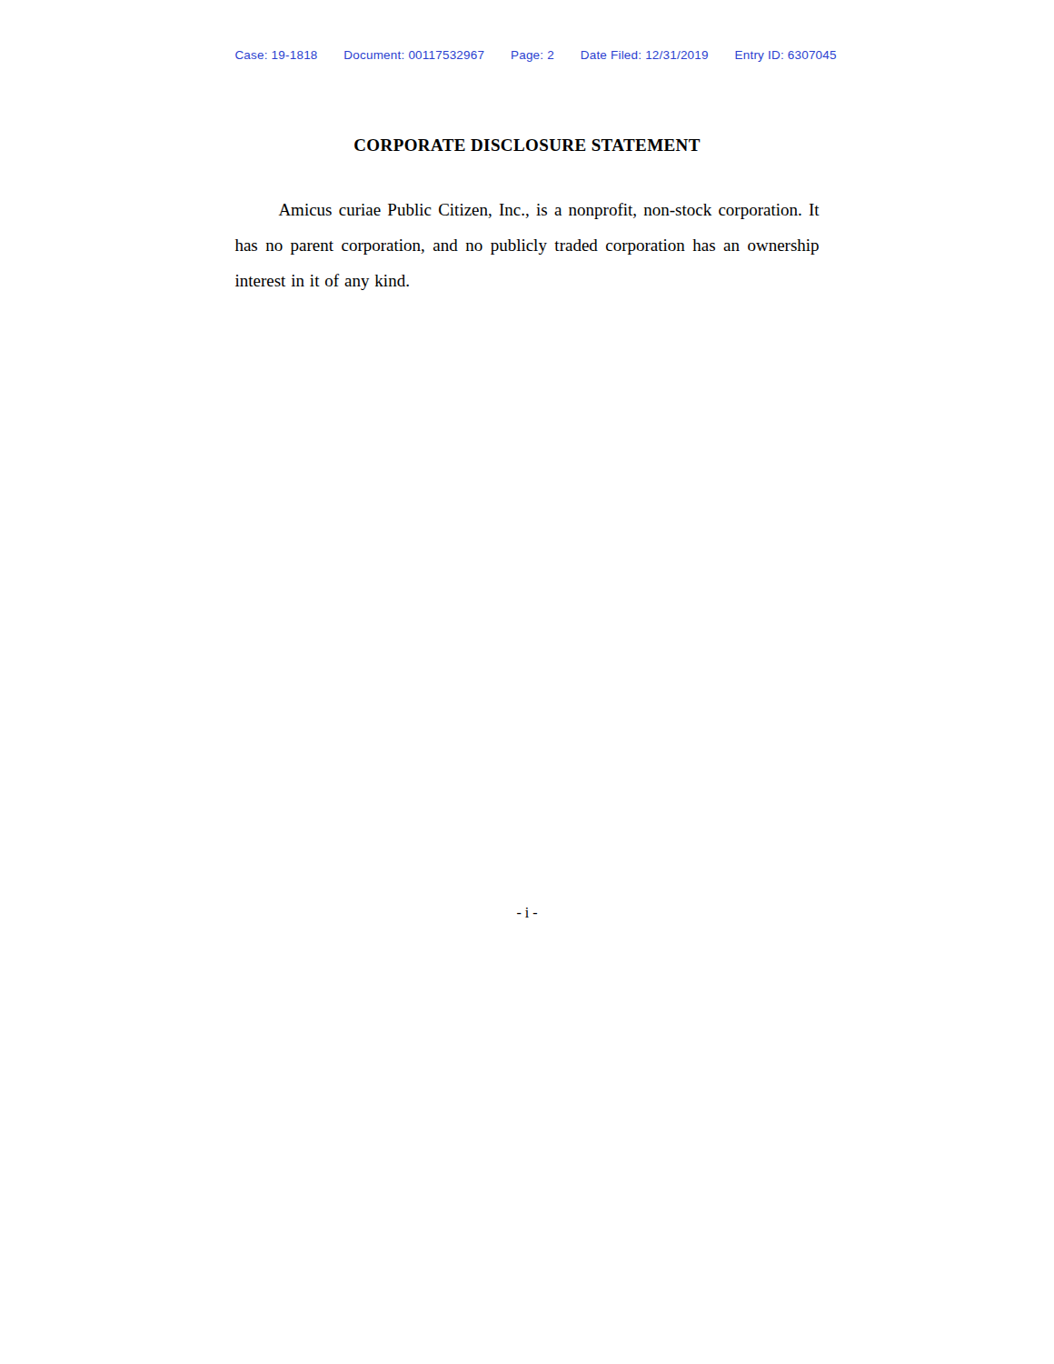Case: 19-1818 Document: 00117532967 Page: 2 Date Filed: 12/31/2019 Entry ID: 6307045
CORPORATE DISCLOSURE STATEMENT
Amicus curiae Public Citizen, Inc., is a nonprofit, non-stock corporation. It has no parent corporation, and no publicly traded corporation has an ownership interest in it of any kind.
- i -